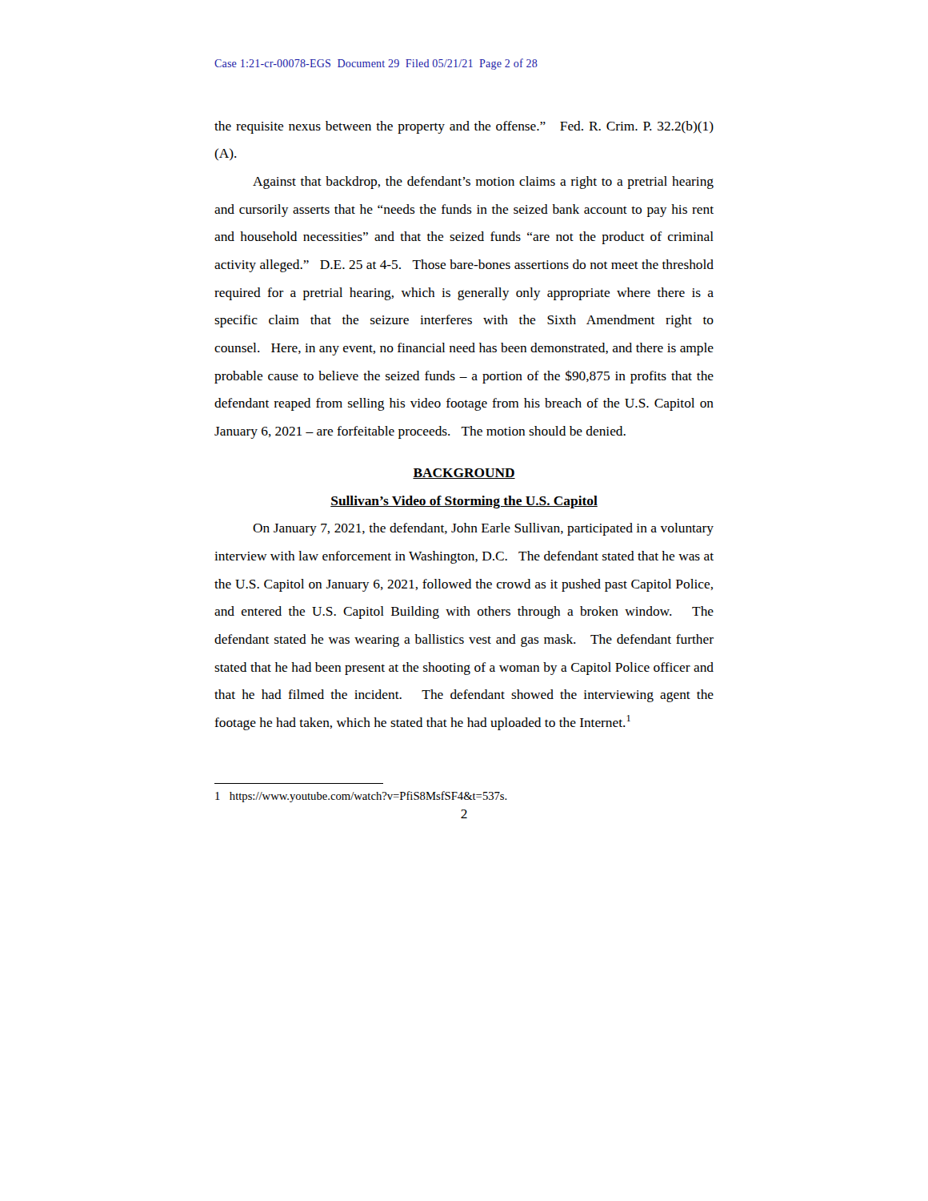Case 1:21-cr-00078-EGS Document 29 Filed 05/21/21 Page 2 of 28
the requisite nexus between the property and the offense.” Fed. R. Crim. P. 32.2(b)(1)(A).
Against that backdrop, the defendant’s motion claims a right to a pretrial hearing and cursorily asserts that he “needs the funds in the seized bank account to pay his rent and household necessities” and that the seized funds “are not the product of criminal activity alleged.” D.E. 25 at 4-5. Those bare-bones assertions do not meet the threshold required for a pretrial hearing, which is generally only appropriate where there is a specific claim that the seizure interferes with the Sixth Amendment right to counsel. Here, in any event, no financial need has been demonstrated, and there is ample probable cause to believe the seized funds – a portion of the $90,875 in profits that the defendant reaped from selling his video footage from his breach of the U.S. Capitol on January 6, 2021 – are forfeitable proceeds. The motion should be denied.
BACKGROUND
Sullivan’s Video of Storming the U.S. Capitol
On January 7, 2021, the defendant, John Earle Sullivan, participated in a voluntary interview with law enforcement in Washington, D.C. The defendant stated that he was at the U.S. Capitol on January 6, 2021, followed the crowd as it pushed past Capitol Police, and entered the U.S. Capitol Building with others through a broken window. The defendant stated he was wearing a ballistics vest and gas mask. The defendant further stated that he had been present at the shooting of a woman by a Capitol Police officer and that he had filmed the incident. The defendant showed the interviewing agent the footage he had taken, which he stated that he had uploaded to the Internet.1
1https://www.youtube.com/watch?v=PfiS8MsfSF4&t=537s.
2